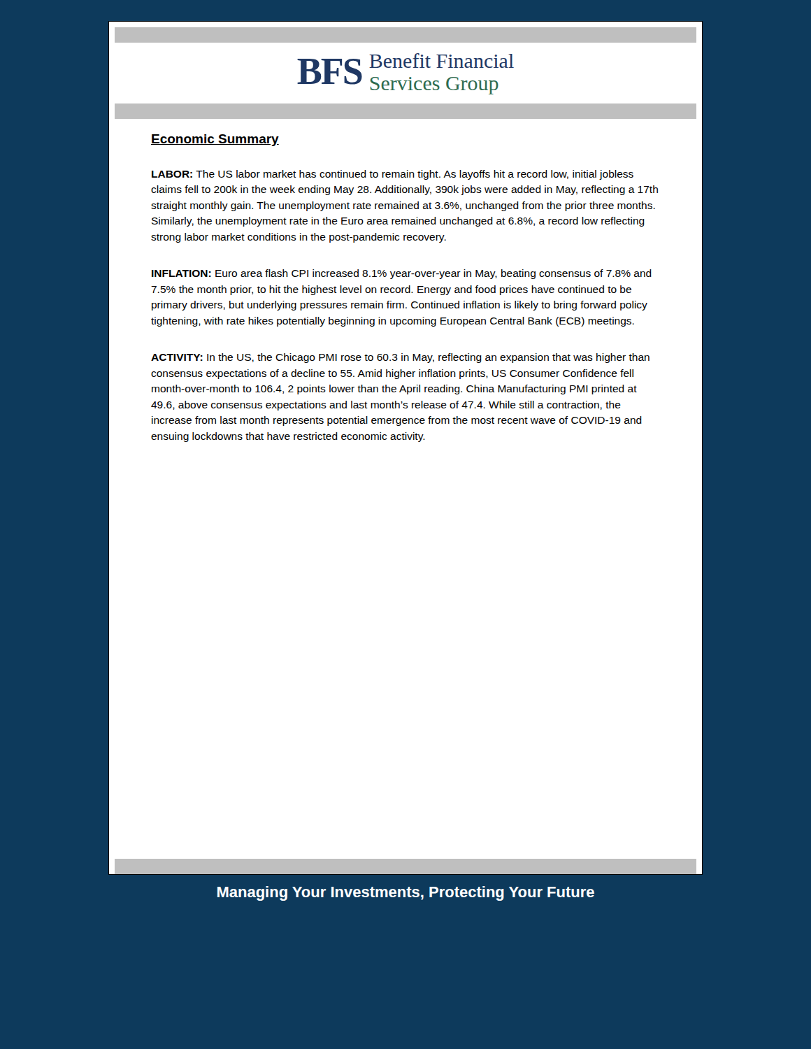BFS Benefit Financial Services Group
Economic Summary
LABOR: The US labor market has continued to remain tight. As layoffs hit a record low, initial jobless claims fell to 200k in the week ending May 28. Additionally, 390k jobs were added in May, reflecting a 17th straight monthly gain. The unemployment rate remained at 3.6%, unchanged from the prior three months. Similarly, the unemployment rate in the Euro area remained unchanged at 6.8%, a record low reflecting strong labor market conditions in the post-pandemic recovery.
INFLATION: Euro area flash CPI increased 8.1% year-over-year in May, beating consensus of 7.8% and 7.5% the month prior, to hit the highest level on record. Energy and food prices have continued to be primary drivers, but underlying pressures remain firm. Continued inflation is likely to bring forward policy tightening, with rate hikes potentially beginning in upcoming European Central Bank (ECB) meetings.
ACTIVITY: In the US, the Chicago PMI rose to 60.3 in May, reflecting an expansion that was higher than consensus expectations of a decline to 55. Amid higher inflation prints, US Consumer Confidence fell month-over-month to 106.4, 2 points lower than the April reading. China Manufacturing PMI printed at 49.6, above consensus expectations and last month’s release of 47.4. While still a contraction, the increase from last month represents potential emergence from the most recent wave of COVID-19 and ensuing lockdowns that have restricted economic activity.
Managing Your Investments, Protecting Your Future